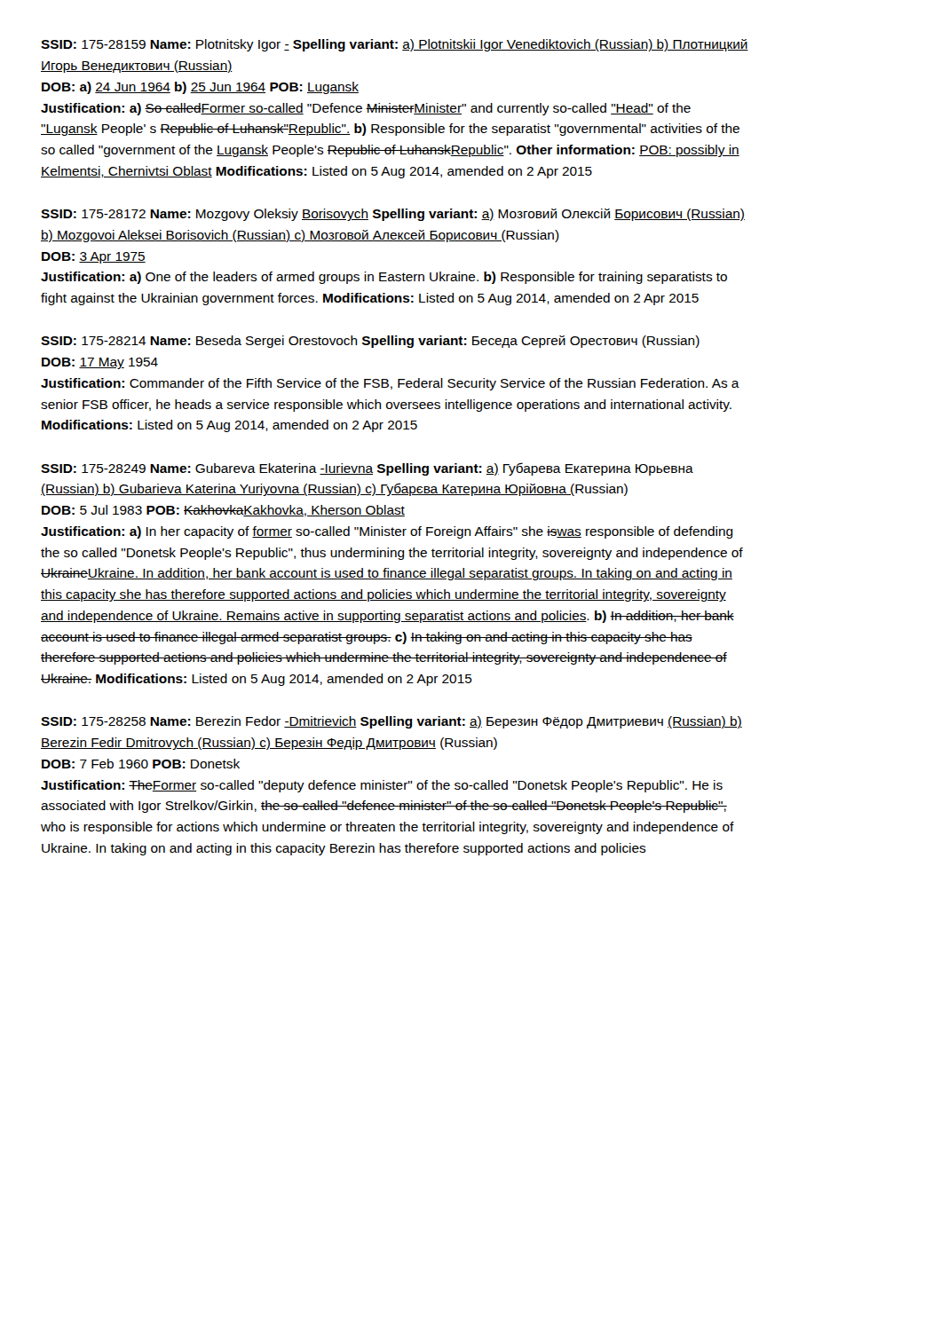SSID: 175-28159 Name: Plotnitsky Igor - Spelling variant: a) Plotnitskii Igor Venediktovich (Russian) b) Плотницкий Игорь Венедиктович (Russian)
DOB: a) 24 Jun 1964 b) 25 Jun 1964 POB: Lugansk
Justification: a) So calledFormer so-called "Defence MinisterMinister" and currently so-called "Head" of the "Lugansk People' s Republic of Luhansk"Republic". b) Responsible for the separatist "governmental" activities of the so called "government of the Lugansk People's Republic of LuhanskRepublic". Other information: POB: possibly in Kelmentsi, Chernivtsi Oblast Modifications: Listed on 5 Aug 2014, amended on 2 Apr 2015
SSID: 175-28172 Name: Mozgovy Oleksiy Borisovych Spelling variant: a) Мозговий Олексій Борисович (Russian) b) Mozgovoi Aleksei Borisovich (Russian) c) Мозговой Алексей Борисович (Russian)
DOB: 3 Apr 1975
Justification: a) One of the leaders of armed groups in Eastern Ukraine. b) Responsible for training separatists to fight against the Ukrainian government forces. Modifications: Listed on 5 Aug 2014, amended on 2 Apr 2015
SSID: 175-28214 Name: Beseda Sergei Orestovoch Spelling variant: Беседа Сергей Орестович (Russian)
DOB: 17 May 1954
Justification: Commander of the Fifth Service of the FSB, Federal Security Service of the Russian Federation. As a senior FSB officer, he heads a service responsible which oversees intelligence operations and international activity. Modifications: Listed on 5 Aug 2014, amended on 2 Apr 2015
SSID: 175-28249 Name: Gubareva Ekaterina -Iurievna Spelling variant: a) Губарева Екатерина Юрьевна (Russian) b) Gubarieva Katerina Yuriyovna (Russian) c) Губарєва Катерина Юрійовна (Russian)
DOB: 5 Jul 1983 POB: KakhovkaKakhovka, Kherson Oblast
Justification: a) In her capacity of former so-called "Minister of Foreign Affairs" she iswas responsible of defending the so called "Donetsk People's Republic", thus undermining the territorial integrity, sovereignty and independence of UkraineUkraine. In addition, her bank account is used to finance illegal separatist groups. In taking on and acting in this capacity she has therefore supported actions and policies which undermine the territorial integrity, sovereignty and independence of Ukraine. Remains active in supporting separatist actions and policies. b) In addition, her bank account is used to finance illegal armed separatist groups. c) In taking on and acting in this capacity she has therefore supported actions and policies which undermine the territorial integrity, sovereignty and independence of Ukraine. Modifications: Listed on 5 Aug 2014, amended on 2 Apr 2015
SSID: 175-28258 Name: Berezin Fedor -Dmitrievich Spelling variant: a) Березин Фёдор Дмитриевич (Russian) b) Berezin Fedir Dmitrovych (Russian) c) Березін Федір Дмитрович (Russian)
DOB: 7 Feb 1960 POB: Donetsk
Justification: TheFormer so-called "deputy defence minister" of the so-called "Donetsk People's Republic". He is associated with Igor Strelkov/Girkin, the so-called "defence minister" of the so-called "Donetsk People's Republic", who is responsible for actions which undermine or threaten the territorial integrity, sovereignty and independence of Ukraine. In taking on and acting in this capacity Berezin has therefore supported actions and policies